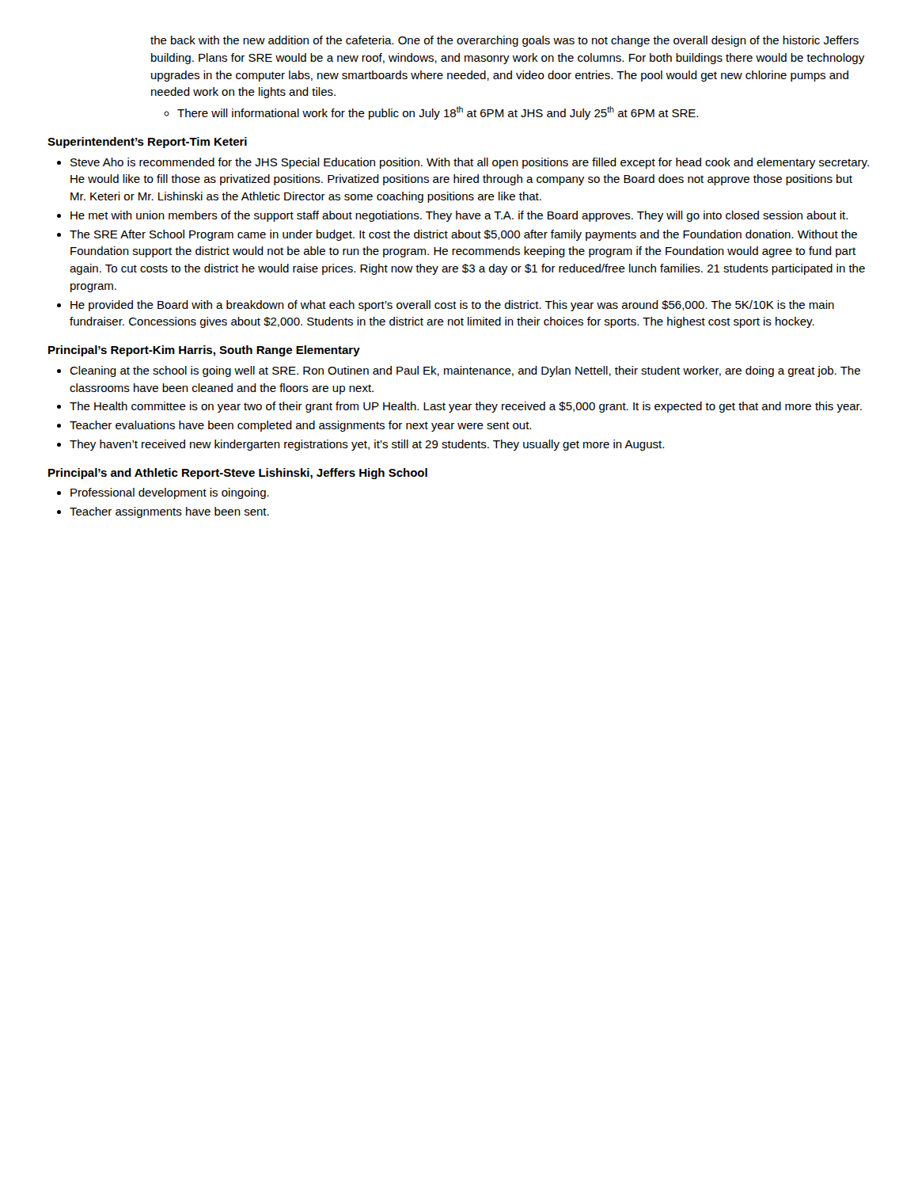the back with the new addition of the cafeteria. One of the overarching goals was to not change the overall design of the historic Jeffers building. Plans for SRE would be a new roof, windows, and masonry work on the columns. For both buildings there would be technology upgrades in the computer labs, new smartboards where needed, and video door entries. The pool would get new chlorine pumps and needed work on the lights and tiles.
There will informational work for the public on July 18th at 6PM at JHS and July 25th at 6PM at SRE.
Superintendent’s Report-Tim Keteri
Steve Aho is recommended for the JHS Special Education position. With that all open positions are filled except for head cook and elementary secretary. He would like to fill those as privatized positions. Privatized positions are hired through a company so the Board does not approve those positions but Mr. Keteri or Mr. Lishinski as the Athletic Director as some coaching positions are like that.
He met with union members of the support staff about negotiations. They have a T.A. if the Board approves. They will go into closed session about it.
The SRE After School Program came in under budget. It cost the district about $5,000 after family payments and the Foundation donation. Without the Foundation support the district would not be able to run the program. He recommends keeping the program if the Foundation would agree to fund part again. To cut costs to the district he would raise prices. Right now they are $3 a day or $1 for reduced/free lunch families. 21 students participated in the program.
He provided the Board with a breakdown of what each sport’s overall cost is to the district. This year was around $56,000. The 5K/10K is the main fundraiser. Concessions gives about $2,000. Students in the district are not limited in their choices for sports. The highest cost sport is hockey.
Principal’s Report-Kim Harris, South Range Elementary
Cleaning at the school is going well at SRE. Ron Outinen and Paul Ek, maintenance, and Dylan Nettell, their student worker, are doing a great job. The classrooms have been cleaned and the floors are up next.
The Health committee is on year two of their grant from UP Health. Last year they received a $5,000 grant. It is expected to get that and more this year.
Teacher evaluations have been completed and assignments for next year were sent out.
They haven’t received new kindergarten registrations yet, it’s still at 29 students. They usually get more in August.
Principal’s and Athletic Report-Steve Lishinski, Jeffers High School
Professional development is oingoing.
Teacher assignments have been sent.